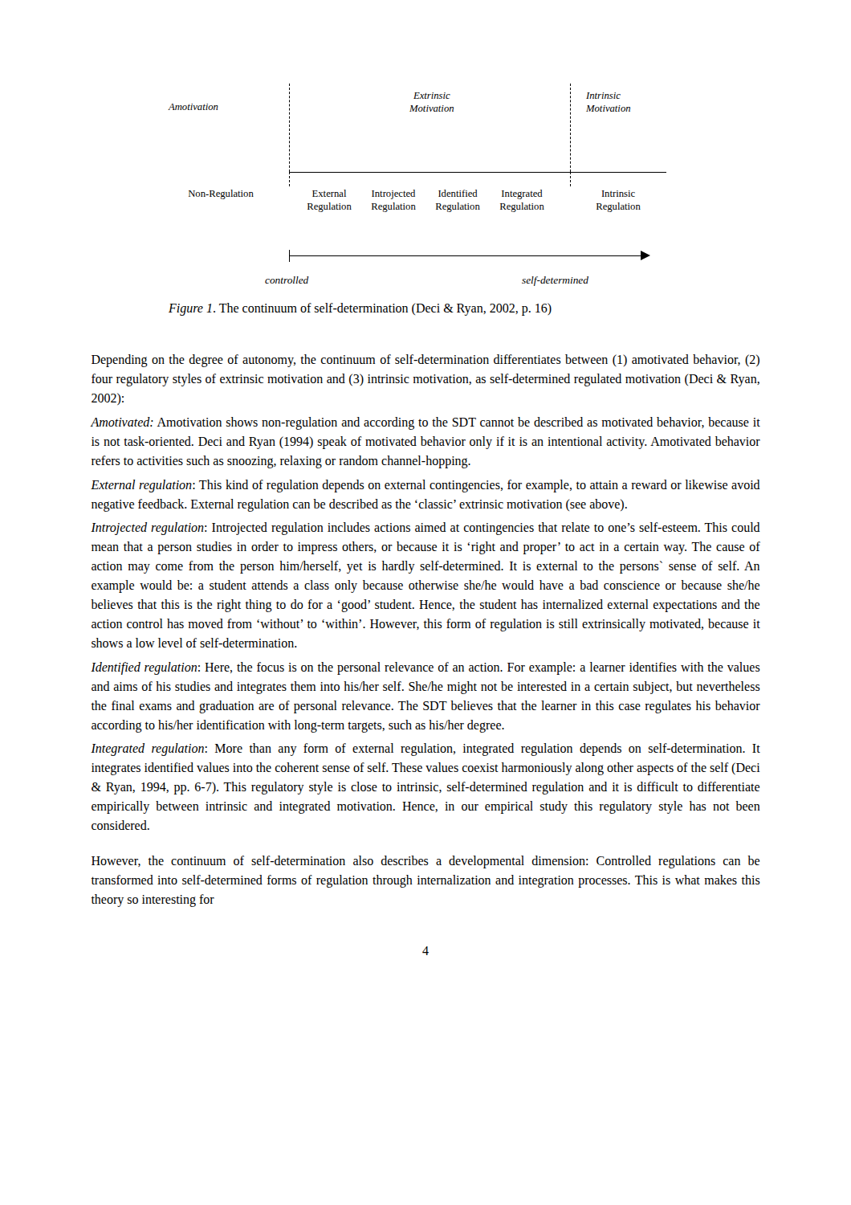Amotivation
Extrinsic
Motivation
Intrinsic
Motivation
Non-Regulation
External
Regulation
Introjected
Regulation
Identified
Regulation
Integrated
Regulation
Intrinsic
Regulation
controlled
self-determined
Figure 1. The continuum of self-determination (Deci & Ryan, 2002, p. 16)
Depending on the degree of autonomy, the continuum of self-determination differentiates between (1) amotivated behavior, (2) four regulatory styles of extrinsic motivation and (3) intrinsic motivation, as self-determined regulated motivation (Deci & Ryan, 2002):
Amotivated: Amotivation shows non-regulation and according to the SDT cannot be described as motivated behavior, because it is not task-oriented. Deci and Ryan (1994) speak of motivated behavior only if it is an intentional activity. Amotivated behavior refers to activities such as snoozing, relaxing or random channel-hopping.
External regulation: This kind of regulation depends on external contingencies, for example, to attain a reward or likewise avoid negative feedback. External regulation can be described as the ‘classic’ extrinsic motivation (see above).
Introjected regulation: Introjected regulation includes actions aimed at contingencies that relate to one’s self-esteem. This could mean that a person studies in order to impress others, or because it is ‘right and proper’ to act in a certain way. The cause of action may come from the person him/herself, yet is hardly self-determined. It is external to the persons` sense of self. An example would be: a student attends a class only because otherwise she/he would have a bad conscience or because she/he believes that this is the right thing to do for a ‘good’ student. Hence, the student has internalized external expectations and the action control has moved from ‘without’ to ‘within’. However, this form of regulation is still extrinsically motivated, because it shows a low level of self-determination.
Identified regulation: Here, the focus is on the personal relevance of an action. For example: a learner identifies with the values and aims of his studies and integrates them into his/her self. She/he might not be interested in a certain subject, but nevertheless the final exams and graduation are of personal relevance. The SDT believes that the learner in this case regulates his behavior according to his/her identification with long-term targets, such as his/her degree.
Integrated regulation: More than any form of external regulation, integrated regulation depends on self-determination. It integrates identified values into the coherent sense of self. These values coexist harmoniously along other aspects of the self (Deci & Ryan, 1994, pp. 6-7). This regulatory style is close to intrinsic, self-determined regulation and it is difficult to differentiate empirically between intrinsic and integrated motivation. Hence, in our empirical study this regulatory style has not been considered.
However, the continuum of self-determination also describes a developmental dimension: Controlled regulations can be transformed into self-determined forms of regulation through internalization and integration processes. This is what makes this theory so interesting for
4